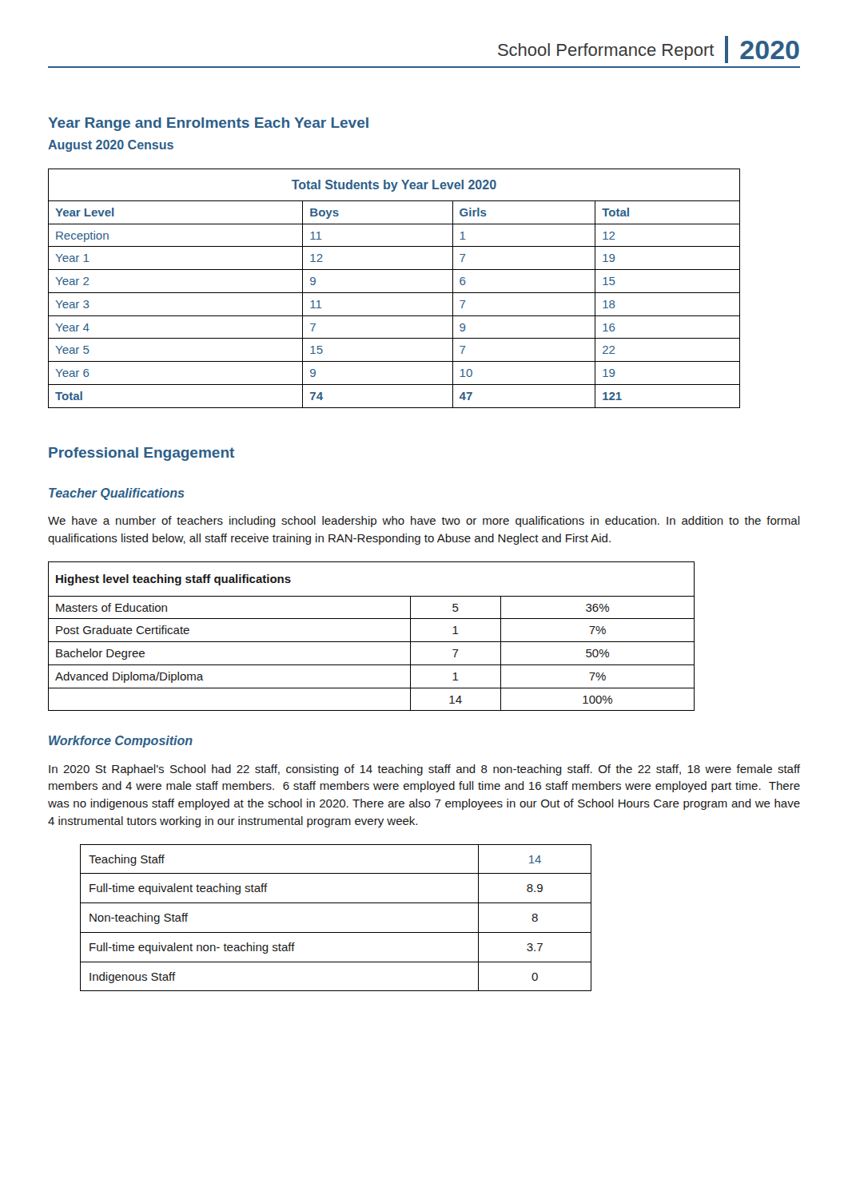School Performance Report 2020
Year Range and Enrolments Each Year Level August 2020 Census
| Total Students by Year Level 2020 |
| Year Level | Boys | Girls | Total |
| Reception | 11 | 1 | 12 |
| Year 1 | 12 | 7 | 19 |
| Year 2 | 9 | 6 | 15 |
| Year 3 | 11 | 7 | 18 |
| Year 4 | 7 | 9 | 16 |
| Year 5 | 15 | 7 | 22 |
| Year 6 | 9 | 10 | 19 |
| Total | 74 | 47 | 121 |
Professional Engagement
Teacher Qualifications
We have a number of teachers including school leadership who have two or more qualifications in education. In addition to the formal qualifications listed below, all staff receive training in RAN-Responding to Abuse and Neglect and First Aid.
| Highest level teaching staff qualifications |
| Masters of Education | 5 | 36% |
| Post Graduate Certificate | 1 | 7% |
| Bachelor Degree | 7 | 50% |
| Advanced Diploma/Diploma | 1 | 7% |
| | 14 | 100% |
Workforce Composition
In 2020 St Raphael's School had 22 staff, consisting of 14 teaching staff and 8 non-teaching staff. Of the 22 staff, 18 were female staff members and 4 were male staff members. 6 staff members were employed full time and 16 staff members were employed part time. There was no indigenous staff employed at the school in 2020. There are also 7 employees in our Out of School Hours Care program and we have 4 instrumental tutors working in our instrumental program every week.
| Teaching Staff | 14 |
| Full-time equivalent teaching staff | 8.9 |
| Non-teaching Staff | 8 |
| Full-time equivalent non- teaching staff | 3.7 |
| Indigenous Staff | 0 |